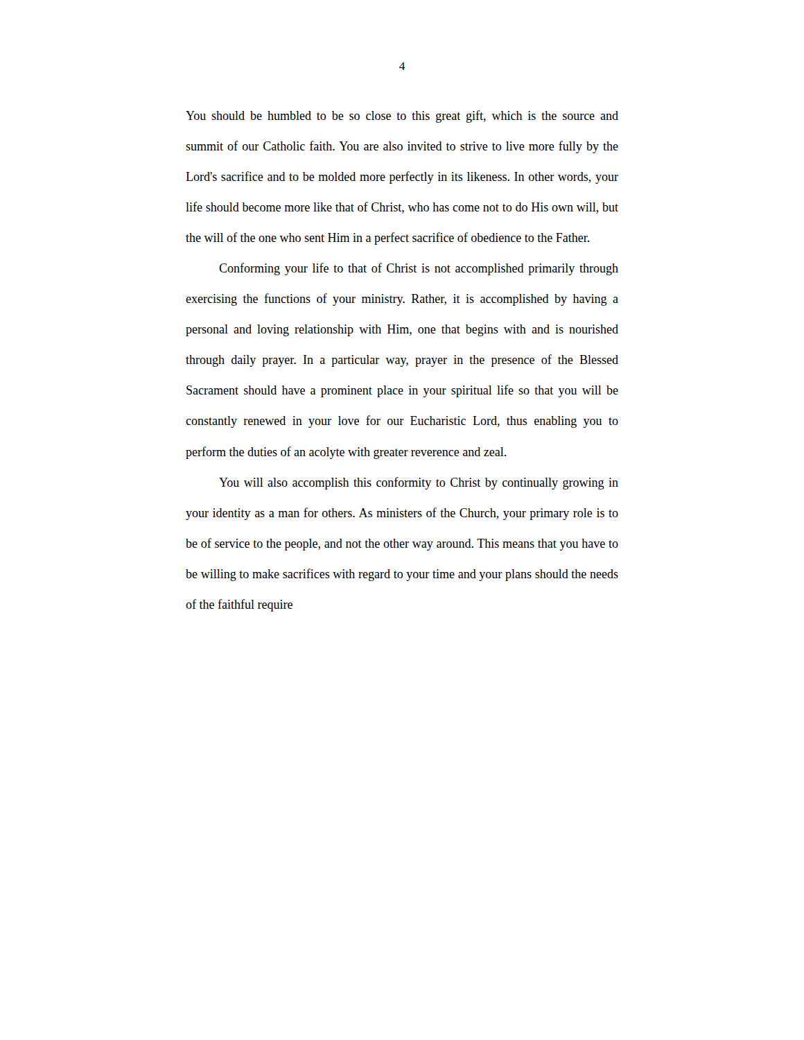4
You should be humbled to be so close to this great gift, which is the source and summit of our Catholic faith. You are also invited to strive to live more fully by the Lord's sacrifice and to be molded more perfectly in its likeness. In other words, your life should become more like that of Christ, who has come not to do His own will, but the will of the one who sent Him in a perfect sacrifice of obedience to the Father.
Conforming your life to that of Christ is not accomplished primarily through exercising the functions of your ministry. Rather, it is accomplished by having a personal and loving relationship with Him, one that begins with and is nourished through daily prayer. In a particular way, prayer in the presence of the Blessed Sacrament should have a prominent place in your spiritual life so that you will be constantly renewed in your love for our Eucharistic Lord, thus enabling you to perform the duties of an acolyte with greater reverence and zeal.
You will also accomplish this conformity to Christ by continually growing in your identity as a man for others. As ministers of the Church, your primary role is to be of service to the people, and not the other way around. This means that you have to be willing to make sacrifices with regard to your time and your plans should the needs of the faithful require